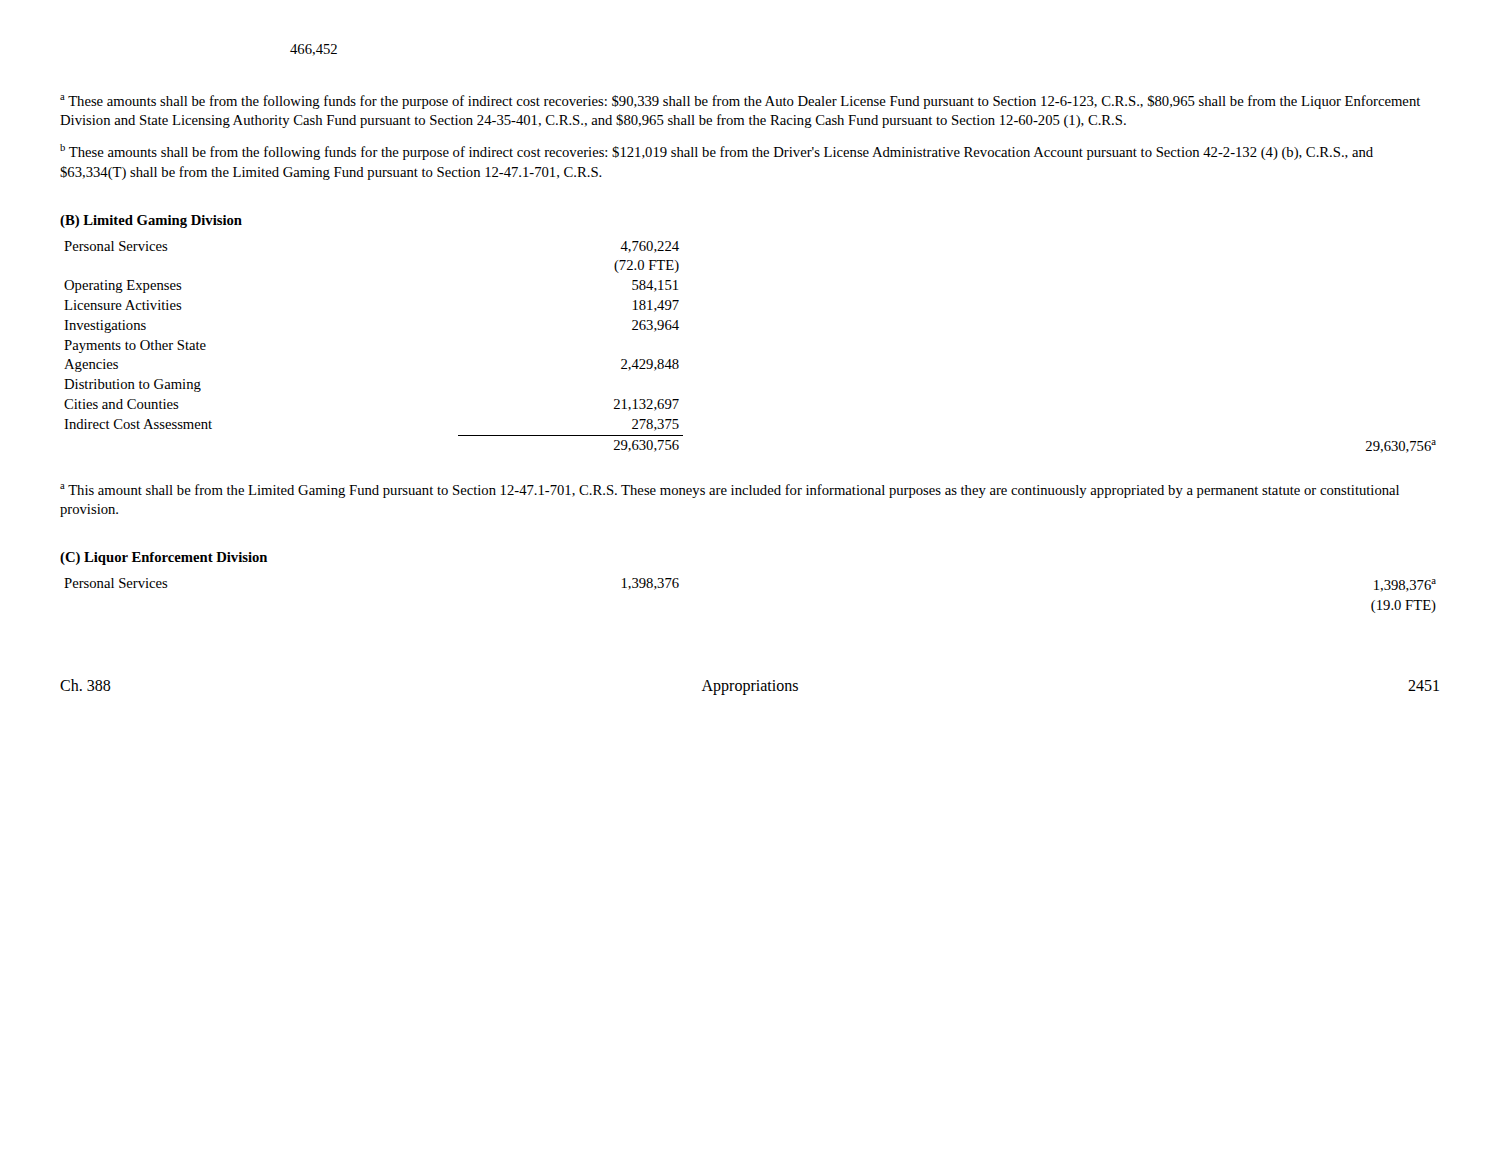466,452
a These amounts shall be from the following funds for the purpose of indirect cost recoveries: $90,339 shall be from the Auto Dealer License Fund pursuant to Section 12-6-123, C.R.S., $80,965 shall be from the Liquor Enforcement Division and State Licensing Authority Cash Fund pursuant to Section 24-35-401, C.R.S., and $80,965 shall be from the Racing Cash Fund pursuant to Section 12-60-205 (1), C.R.S.
b These amounts shall be from the following funds for the purpose of indirect cost recoveries: $121,019 shall be from the Driver's License Administrative Revocation Account pursuant to Section 42-2-132 (4) (b), C.R.S., and $63,334(T) shall be from the Limited Gaming Fund pursuant to Section 12-47.1-701, C.R.S.
(B) Limited Gaming Division
| Personal Services | 4,760,224 | | |
| | (72.0 FTE) | | |
| Operating Expenses | 584,151 | | |
| Licensure Activities | 181,497 | | |
| Investigations | 263,964 | | |
| Payments to Other State | | | |
| Agencies | 2,429,848 | | |
| Distribution to Gaming | | | |
| Cities and Counties | 21,132,697 | | |
| Indirect Cost Assessment | 278,375 | | |
| | 29,630,756 | | 29,630,756 a |
a This amount shall be from the Limited Gaming Fund pursuant to Section 12-47.1-701, C.R.S. These moneys are included for informational purposes as they are continuously appropriated by a permanent statute or constitutional provision.
(C) Liquor Enforcement Division
| Personal Services | 1,398,376 | | 1,398,376 a |
| | | | (19.0 FTE) |
Ch. 388 Appropriations 2451